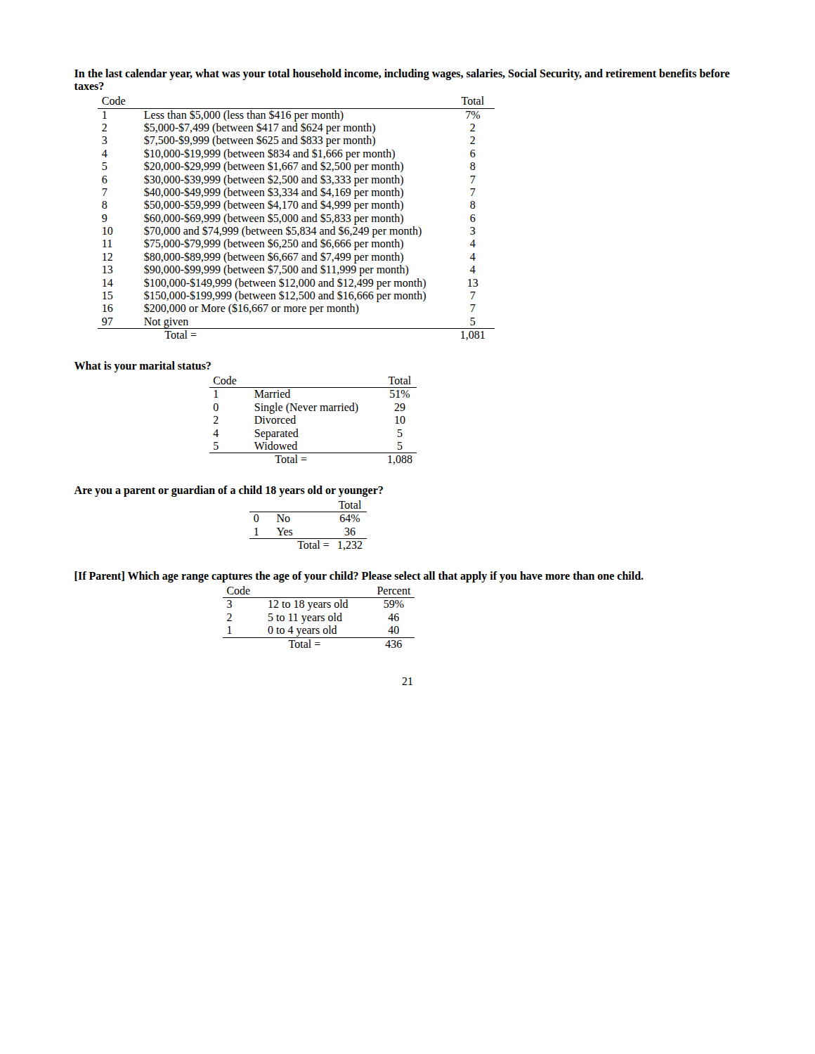In the last calendar year, what was your total household income, including wages, salaries, Social Security, and retirement benefits before taxes?
| Code | | Total |
| 1 | Less than $5,000 (less than $416 per month) | 7% |
| 2 | $5,000-$7,499 (between $417 and $624 per month) | 2 |
| 3 | $7,500-$9,999 (between $625 and $833 per month) | 2 |
| 4 | $10,000-$19,999 (between $834 and $1,666 per month) | 6 |
| 5 | $20,000-$29,999 (between $1,667 and $2,500 per month) | 8 |
| 6 | $30,000-$39,999 (between $2,500 and $3,333 per month) | 7 |
| 7 | $40,000-$49,999 (between $3,334 and $4,169 per month) | 7 |
| 8 | $50,000-$59,999 (between $4,170 and $4,999 per month) | 8 |
| 9 | $60,000-$69,999 (between $5,000 and $5,833 per month) | 6 |
| 10 | $70,000 and $74,999 (between $5,834 and $6,249 per month) | 3 |
| 11 | $75,000-$79,999 (between $6,250 and $6,666 per month) | 4 |
| 12 | $80,000-$89,999 (between $6,667 and $7,499 per month) | 4 |
| 13 | $90,000-$99,999 (between $7,500 and $11,999 per month) | 4 |
| 14 | $100,000-$149,999 (between $12,000 and $12,499 per month) | 13 |
| 15 | $150,000-$199,999 (between $12,500 and $16,666 per month) | 7 |
| 16 | $200,000 or More ($16,667 or more per month) | 7 |
| 97 | Not given | 5 |
| | Total = | 1,081 |
What is your marital status?
| Code | | Total |
| 1 | Married | 51% |
| 0 | Single (Never married) | 29 |
| 2 | Divorced | 10 |
| 4 | Separated | 5 |
| 5 | Widowed | 5 |
| | Total = | 1,088 |
Are you a parent or guardian of a child 18 years old or younger?
| | | Total |
| 0 | No | 64% |
| 1 | Yes | 36 |
| | Total = | 1,232 |
[If Parent] Which age range captures the age of your child? Please select all that apply if you have more than one child.
| Code | | Percent |
| 3 | 12 to 18 years old | 59% |
| 2 | 5 to 11 years old | 46 |
| 1 | 0 to 4 years old | 40 |
| | Total = | 436 |
21